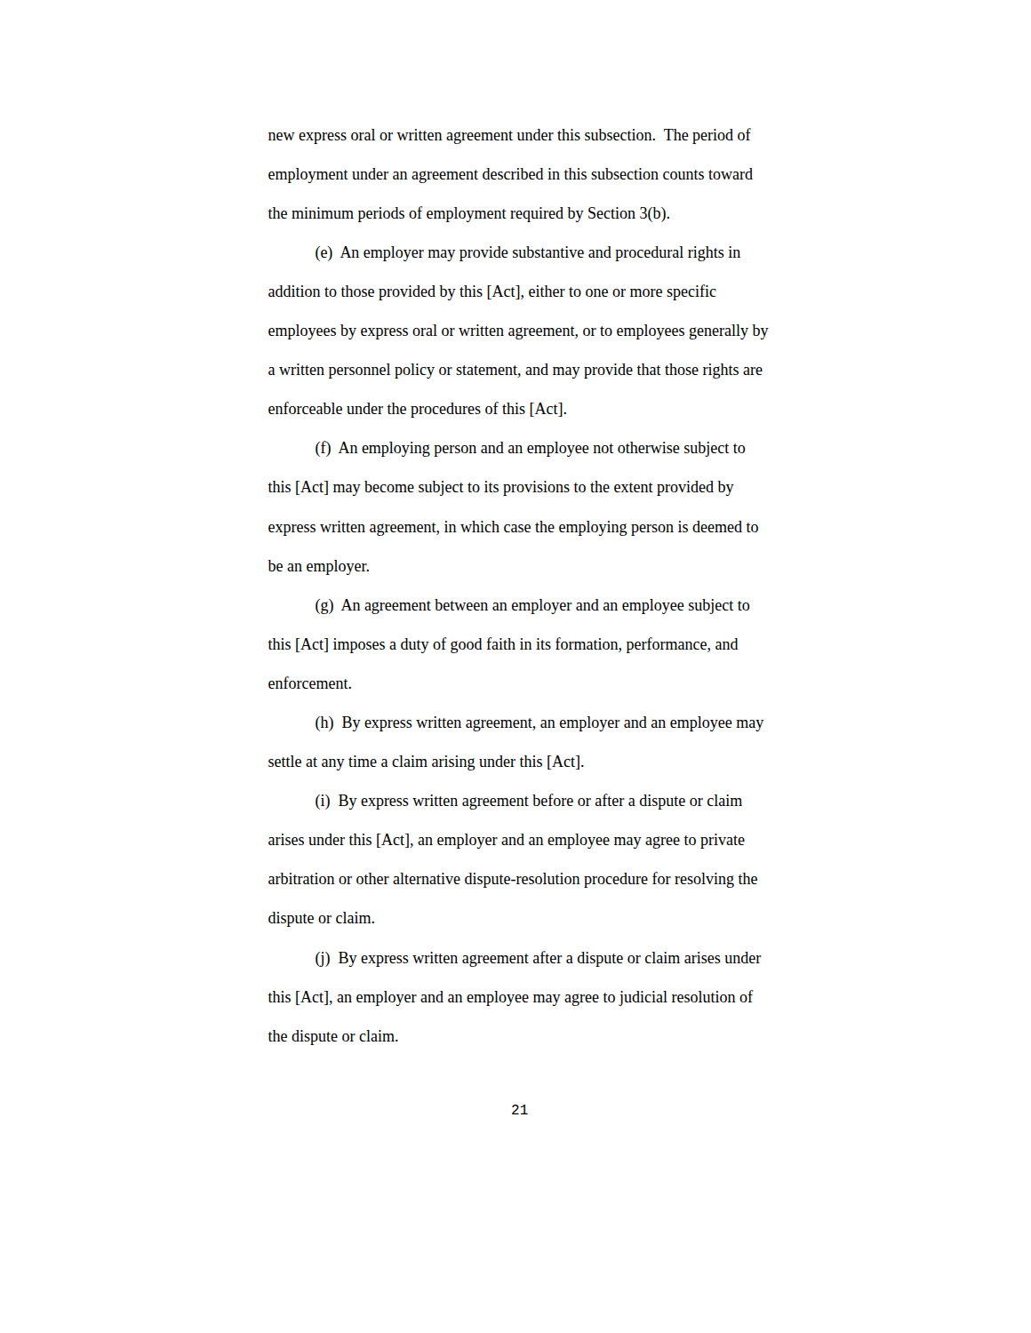new express oral or written agreement under this subsection. The period of employment under an agreement described in this subsection counts toward the minimum periods of employment required by Section 3(b).
(e) An employer may provide substantive and procedural rights in addition to those provided by this [Act], either to one or more specific employees by express oral or written agreement, or to employees generally by a written personnel policy or statement, and may provide that those rights are enforceable under the procedures of this [Act].
(f) An employing person and an employee not otherwise subject to this [Act] may become subject to its provisions to the extent provided by express written agreement, in which case the employing person is deemed to be an employer.
(g) An agreement between an employer and an employee subject to this [Act] imposes a duty of good faith in its formation, performance, and enforcement.
(h) By express written agreement, an employer and an employee may settle at any time a claim arising under this [Act].
(i) By express written agreement before or after a dispute or claim arises under this [Act], an employer and an employee may agree to private arbitration or other alternative dispute-resolution procedure for resolving the dispute or claim.
(j) By express written agreement after a dispute or claim arises under this [Act], an employer and an employee may agree to judicial resolution of the dispute or claim.
21